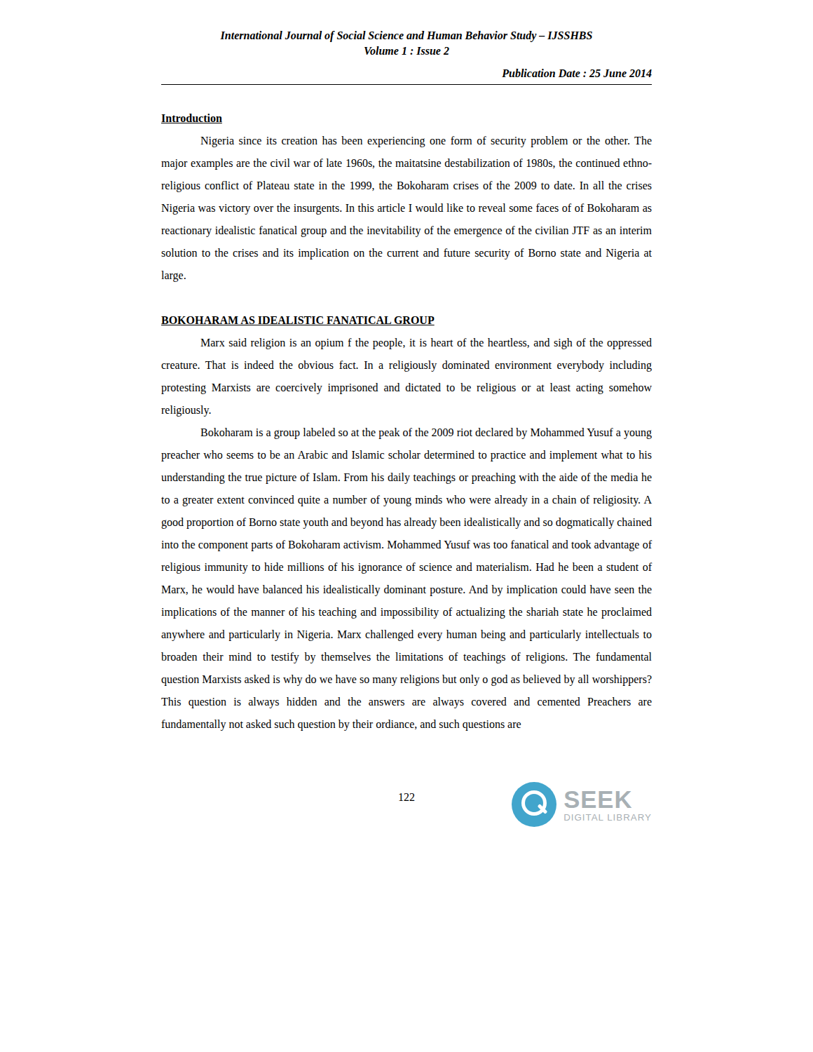International Journal of Social Science and Human Behavior Study – IJSSHBS Volume 1 : Issue 2 Publication Date : 25 June 2014
Introduction
Nigeria since its creation has been experiencing one form of security problem or the other. The major examples are the civil war of late 1960s, the maitatsine destabilization of 1980s, the continued ethno-religious conflict of Plateau state in the 1999, the Bokoharam crises of the 2009 to date. In all the crises Nigeria was victory over the insurgents. In this article I would like to reveal some faces of of Bokoharam as reactionary idealistic fanatical group and the inevitability of the emergence of the civilian JTF as an interim solution to the crises and its implication on the current and future security of Borno state and Nigeria at large.
BOKOHARAM AS IDEALISTIC FANATICAL GROUP
Marx said religion is an opium f the people, it is heart of the heartless, and sigh of the oppressed creature. That is indeed the obvious fact. In a religiously dominated environment everybody including protesting Marxists are coercively imprisoned and dictated to be religious or at least acting somehow religiously.
Bokoharam is a group labeled so at the peak of the 2009 riot declared by Mohammed Yusuf a young preacher who seems to be an Arabic and Islamic scholar determined to practice and implement what to his understanding the true picture of Islam. From his daily teachings or preaching with the aide of the media he to a greater extent convinced quite a number of young minds who were already in a chain of religiosity. A good proportion of Borno state youth and beyond has already been idealistically and so dogmatically chained into the component parts of Bokoharam activism. Mohammed Yusuf was too fanatical and took advantage of religious immunity to hide millions of his ignorance of science and materialism. Had he been a student of Marx, he would have balanced his idealistically dominant posture. And by implication could have seen the implications of the manner of his teaching and impossibility of actualizing the shariah state he proclaimed anywhere and particularly in Nigeria. Marx challenged every human being and particularly intellectuals to broaden their mind to testify by themselves the limitations of teachings of religions. The fundamental question Marxists asked is why do we have so many religions but only o god as believed by all worshippers? This question is always hidden and the answers are always covered and cemented Preachers are fundamentally not asked such question by their ordiance, and such questions are
122
SEEK DIGITAL LIBRARY